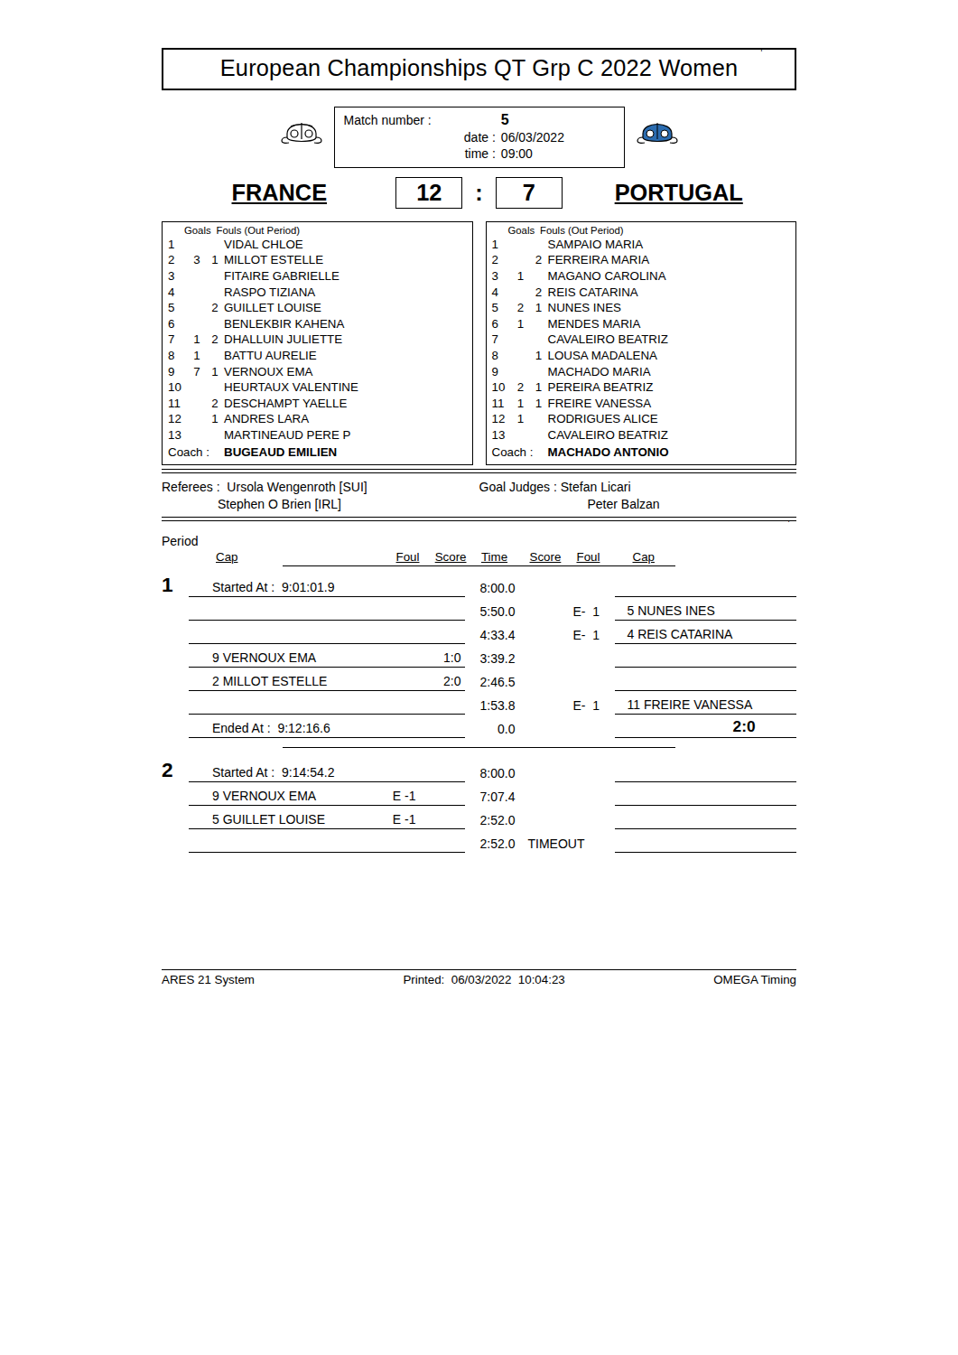European Championships QT Grp C 2022 Women
| Match number : | 5 |
| date : | 06/03/2022 |
| time : | 09:00 |
FRANCE
12
:
7
PORTUGAL
Goals Fouls (Out Period)
| 1 | | | VIDAL CHLOE |
| 2 | 3 | 1 | MILLOT ESTELLE |
| 3 | | | FITAIRE GABRIELLE |
| 4 | | | RASPO TIZIANA |
| 5 | | 2 | GUILLET LOUISE |
| 6 | | | BENLEKBIR KAHENA |
| 7 | 1 | 2 | DHALLUIN JULIETTE |
| 8 | 1 | | BATTU AURELIE |
| 9 | 7 | 1 | VERNOUX EMA |
| 10 | | | HEURTAUX VALENTINE |
| 11 | | 2 | DESCHAMPT YAELLE |
| 12 | | 1 | ANDRES LARA |
| 13 | | | MARTINEAUD PERE P |
| Coach : | BUGEAUD EMILIEN |
Goals Fouls (Out Period)
| 1 | | | SAMPAIO MARIA |
| 2 | | 2 | FERREIRA MARIA |
| 3 | 1 | | MAGANO CAROLINA |
| 4 | | 2 | REIS CATARINA |
| 5 | 2 | 1 | NUNES INES |
| 6 | 1 | | MENDES MARIA |
| 7 | | | CAVALEIRO BEATRIZ |
| 8 | | 1 | LOUSA MADALENA |
| 9 | | | MACHADO MARIA |
| 10 | 2 | 1 | PEREIRA BEATRIZ |
| 11 | 1 | 1 | FREIRE VANESSA |
| 12 | 1 | | RODRIGUES ALICE |
| 13 | | | CAVALEIRO BEATRIZ |
| Coach : | MACHADO ANTONIO |
Referees : Ursola Wengenroth [SUI]
Stephen O Brien [IRL]
Goal Judges : Stefan Licari
Peter Balzan
Period
Cap
Foul
Score
Time
Score
Foul
Cap
1
Started At : 9:01:01.9
8:00.0
5:50.0
E- 1
5 NUNES INES
4:33.4
E- 1
4 REIS CATARINA
9 VERNOUX EMA
1:0
3:39.2
2 MILLOT ESTELLE
2:0
2:46.5
1:53.8
E- 1
11 FREIRE VANESSA
Ended At : 9:12:16.6
0.0
2:0
2
Started At : 9:14:54.2
8:00.0
9 VERNOUX EMA
E -1
7:07.4
5 GUILLET LOUISE
E -1
2:52.0
2:52.0
TIMEOUT
ARES 21 System
Printed: 06/03/2022 10:04:23
OMEGA Timing
' '